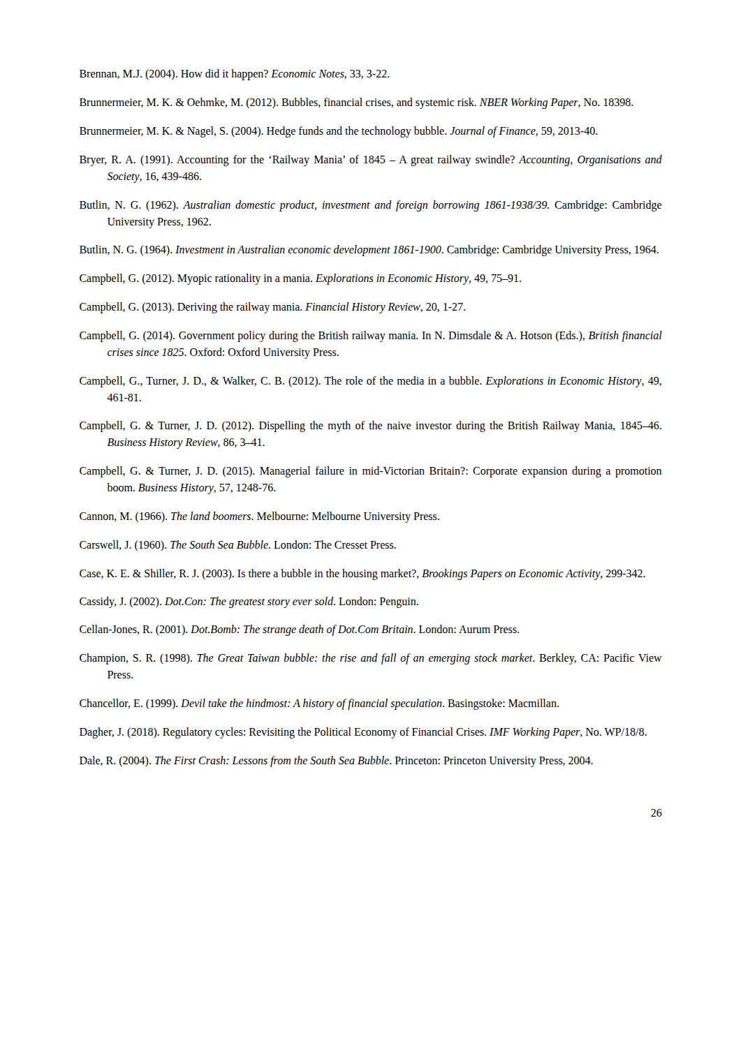Brennan, M.J. (2004). How did it happen? Economic Notes, 33, 3-22.
Brunnermeier, M. K. & Oehmke, M. (2012). Bubbles, financial crises, and systemic risk. NBER Working Paper, No. 18398.
Brunnermeier, M. K. & Nagel, S. (2004). Hedge funds and the technology bubble. Journal of Finance, 59, 2013-40.
Bryer, R. A. (1991). Accounting for the ‘Railway Mania’ of 1845 – A great railway swindle? Accounting, Organisations and Society, 16, 439-486.
Butlin, N. G. (1962). Australian domestic product, investment and foreign borrowing 1861-1938/39. Cambridge: Cambridge University Press, 1962.
Butlin, N. G. (1964). Investment in Australian economic development 1861-1900. Cambridge: Cambridge University Press, 1964.
Campbell, G. (2012). Myopic rationality in a mania. Explorations in Economic History, 49, 75–91.
Campbell, G. (2013). Deriving the railway mania. Financial History Review, 20, 1-27.
Campbell, G. (2014). Government policy during the British railway mania. In N. Dimsdale & A. Hotson (Eds.), British financial crises since 1825. Oxford: Oxford University Press.
Campbell, G., Turner, J. D., & Walker, C. B. (2012). The role of the media in a bubble. Explorations in Economic History, 49, 461-81.
Campbell, G. & Turner, J. D. (2012). Dispelling the myth of the naive investor during the British Railway Mania, 1845–46. Business History Review, 86, 3–41.
Campbell, G. & Turner, J. D. (2015). Managerial failure in mid-Victorian Britain?: Corporate expansion during a promotion boom. Business History, 57, 1248-76.
Cannon, M. (1966). The land boomers. Melbourne: Melbourne University Press.
Carswell, J. (1960). The South Sea Bubble. London: The Cresset Press.
Case, K. E. & Shiller, R. J. (2003). Is there a bubble in the housing market?, Brookings Papers on Economic Activity, 299-342.
Cassidy, J. (2002). Dot.Con: The greatest story ever sold. London: Penguin.
Cellan-Jones, R. (2001). Dot.Bomb: The strange death of Dot.Com Britain. London: Aurum Press.
Champion, S. R. (1998). The Great Taiwan bubble: the rise and fall of an emerging stock market. Berkley, CA: Pacific View Press.
Chancellor, E. (1999). Devil take the hindmost: A history of financial speculation. Basingstoke: Macmillan.
Dagher, J. (2018). Regulatory cycles: Revisiting the Political Economy of Financial Crises. IMF Working Paper, No. WP/18/8.
Dale, R. (2004). The First Crash: Lessons from the South Sea Bubble. Princeton: Princeton University Press, 2004.
26